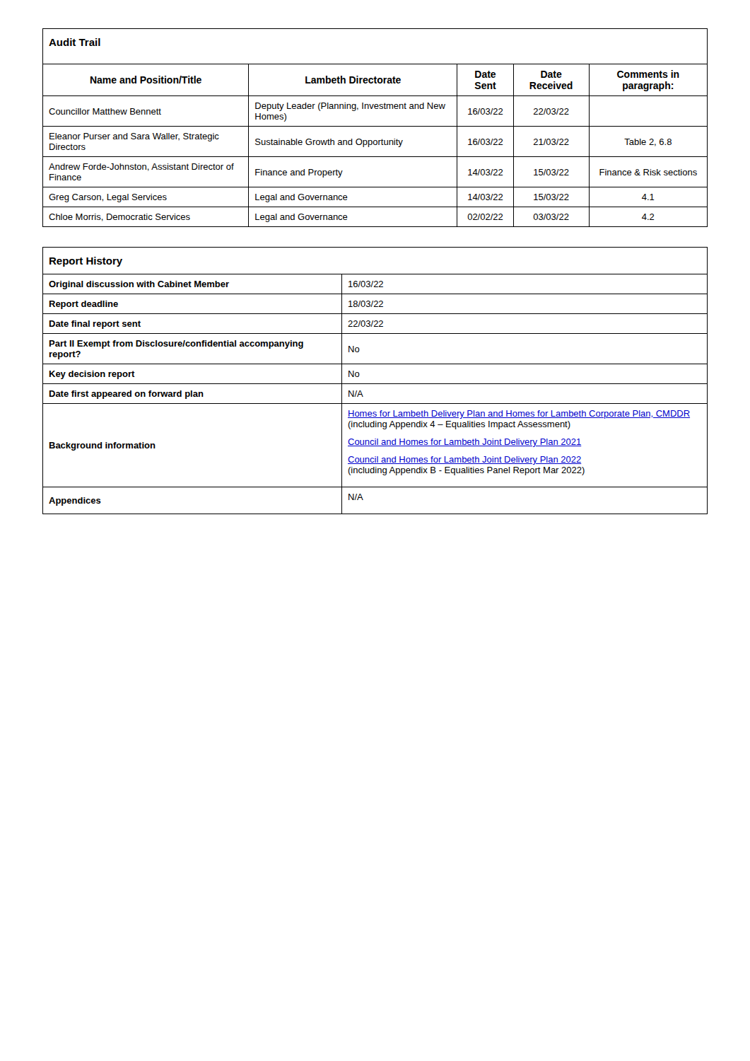| Audit Trail |
| Name and Position/Title | Lambeth Directorate | Date Sent | Date Received | Comments in paragraph: |
| Councillor Matthew Bennett | Deputy Leader (Planning, Investment and New Homes) | 16/03/22 | 22/03/22 | |
| Eleanor Purser and Sara Waller, Strategic Directors | Sustainable Growth and Opportunity | 16/03/22 | 21/03/22 | Table 2, 6.8 |
| Andrew Forde-Johnston, Assistant Director of Finance | Finance and Property | 14/03/22 | 15/03/22 | Finance & Risk sections |
| Greg Carson, Legal Services | Legal and Governance | 14/03/22 | 15/03/22 | 4.1 |
| Chloe Morris, Democratic Services | Legal and Governance | 02/02/22 | 03/03/22 | 4.2 |
| Report History |
| Original discussion with Cabinet Member | 16/03/22 |
| Report deadline | 18/03/22 |
| Date final report sent | 22/03/22 |
| Part II Exempt from Disclosure/confidential accompanying report? | No |
| Key decision report | No |
| Date first appeared on forward plan | N/A |
| Background information | Homes for Lambeth Delivery Plan and Homes for Lambeth Corporate Plan, CMDDR (including Appendix 4 – Equalities Impact Assessment) Council and Homes for Lambeth Joint Delivery Plan 2021 Council and Homes for Lambeth Joint Delivery Plan 2022 (including Appendix B - Equalities Panel Report Mar 2022) |
| Appendices | N/A |